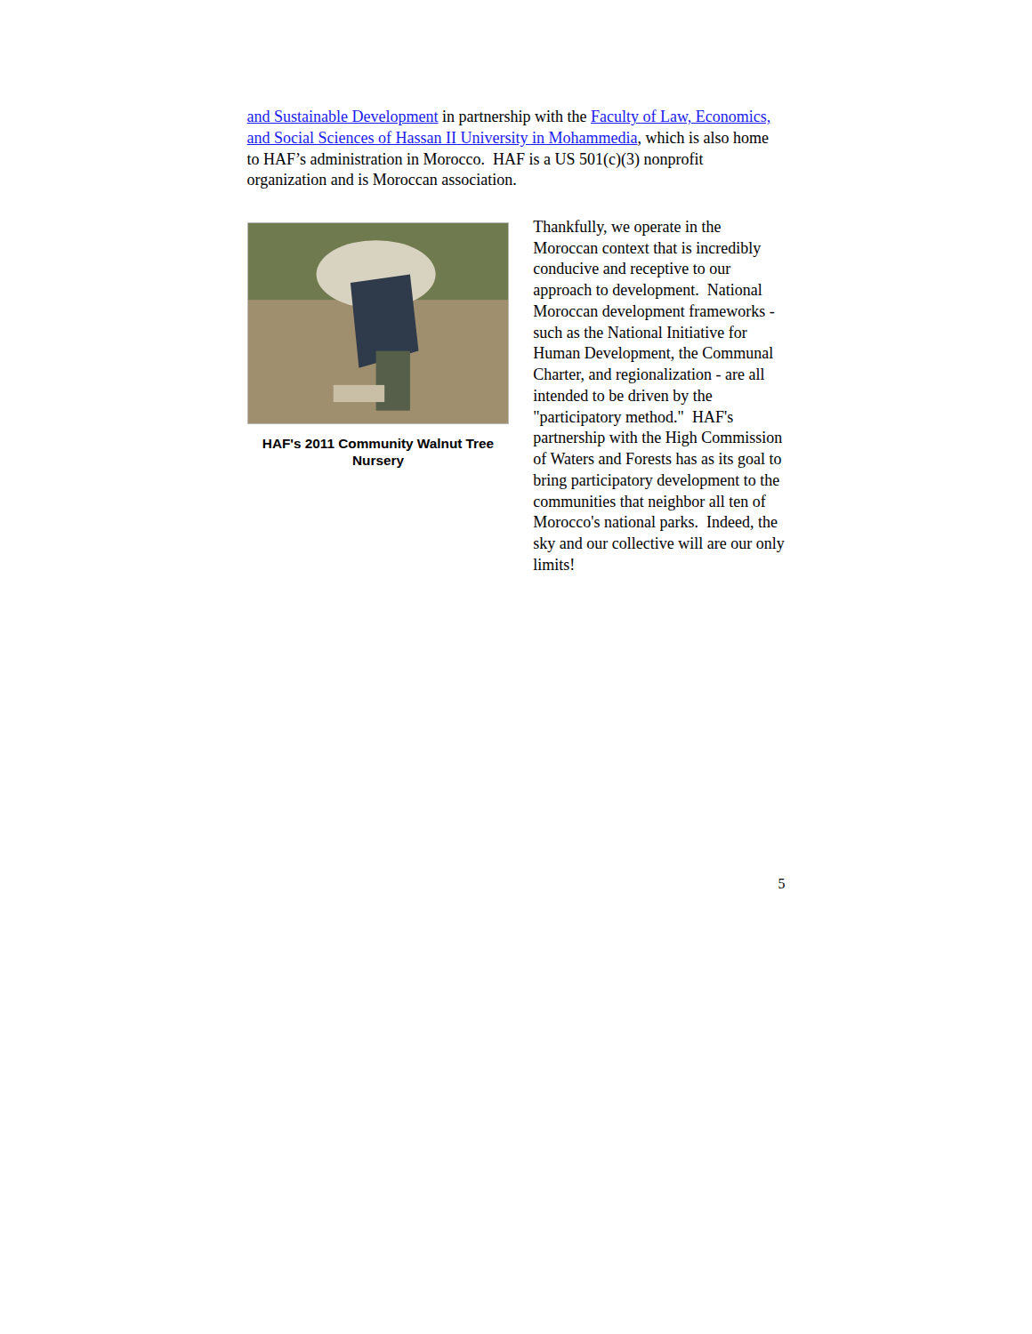and Sustainable Development in partnership with the Faculty of Law, Economics, and Social Sciences of Hassan II University in Mohammedia, which is also home to HAF’s administration in Morocco. HAF is a US 501(c)(3) nonprofit organization and is Moroccan association.
HAF's 2011 Community Walnut Tree Nursery
Thankfully, we operate in the Moroccan context that is incredibly conducive and receptive to our approach to development. National Moroccan development frameworks - such as the National Initiative for Human Development, the Communal Charter, and regionalization - are all intended to be driven by the "participatory method." HAF's partnership with the High Commission of Waters and Forests has as its goal to bring participatory development to the communities that neighbor all ten of Morocco's national parks. Indeed, the sky and our collective will are our only limits!
5